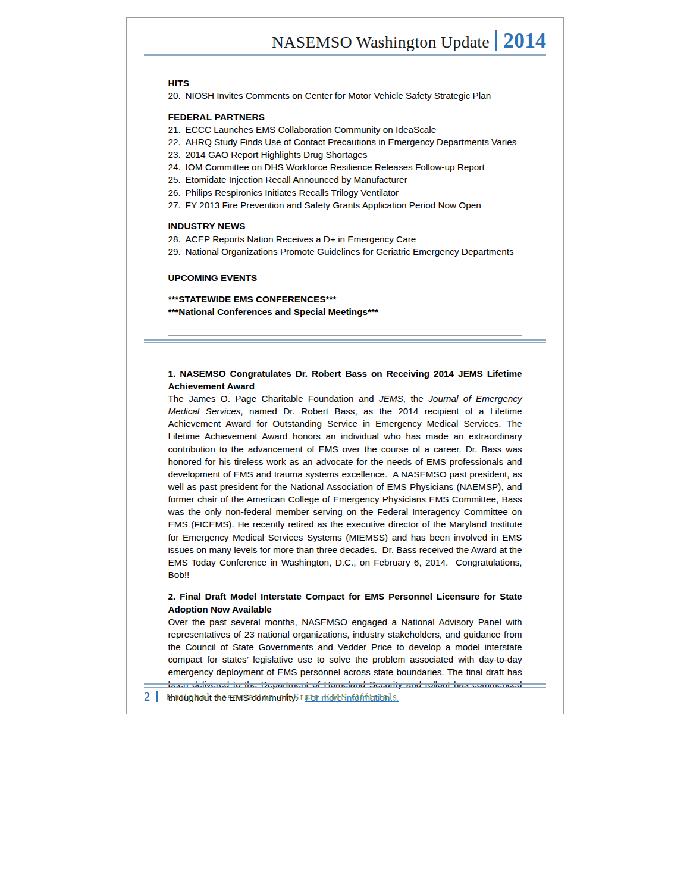NASEMSO Washington Update
2014
HITS
20. NIOSH Invites Comments on Center for Motor Vehicle Safety Strategic Plan
FEDERAL PARTNERS
21. ECCC Launches EMS Collaboration Community on IdeaScale
22. AHRQ Study Finds Use of Contact Precautions in Emergency Departments Varies
23. 2014 GAO Report Highlights Drug Shortages
24. IOM Committee on DHS Workforce Resilience Releases Follow-up Report
25. Etomidate Injection Recall Announced by Manufacturer
26. Philips Respironics Initiates Recalls Trilogy Ventilator
27. FY 2013 Fire Prevention and Safety Grants Application Period Now Open
INDUSTRY NEWS
28. ACEP Reports Nation Receives a D+ in Emergency Care
29. National Organizations Promote Guidelines for Geriatric Emergency Departments
UPCOMING EVENTS
***STATEWIDE EMS CONFERENCES***
***National Conferences and Special Meetings***
1. NASEMSO Congratulates Dr. Robert Bass on Receiving 2014 JEMS Lifetime Achievement Award
The James O. Page Charitable Foundation and JEMS, the Journal of Emergency Medical Services, named Dr. Robert Bass, as the 2014 recipient of a Lifetime Achievement Award for Outstanding Service in Emergency Medical Services. The Lifetime Achievement Award honors an individual who has made an extraordinary contribution to the advancement of EMS over the course of a career. Dr. Bass was honored for his tireless work as an advocate for the needs of EMS professionals and development of EMS and trauma systems excellence. A NASEMSO past president, as well as past president for the National Association of EMS Physicians (NAEMSP), and former chair of the American College of Emergency Physicians EMS Committee, Bass was the only non-federal member serving on the Federal Interagency Committee on EMS (FICEMS). He recently retired as the executive director of the Maryland Institute for Emergency Medical Services Systems (MIEMSS) and has been involved in EMS issues on many levels for more than three decades. Dr. Bass received the Award at the EMS Today Conference in Washington, D.C., on February 6, 2014. Congratulations, Bob!!
2. Final Draft Model Interstate Compact for EMS Personnel Licensure for State Adoption Now Available
Over the past several months, NASEMSO engaged a National Advisory Panel with representatives of 23 national organizations, industry stakeholders, and guidance from the Council of State Governments and Vedder Price to develop a model interstate compact for states’ legislative use to solve the problem associated with day-to-day emergency deployment of EMS personnel across state boundaries. The final draft has been delivered to the Department of Homeland Security and rollout has commenced throughout the EMS community. For more information…
2
National Association of State EMS Officials